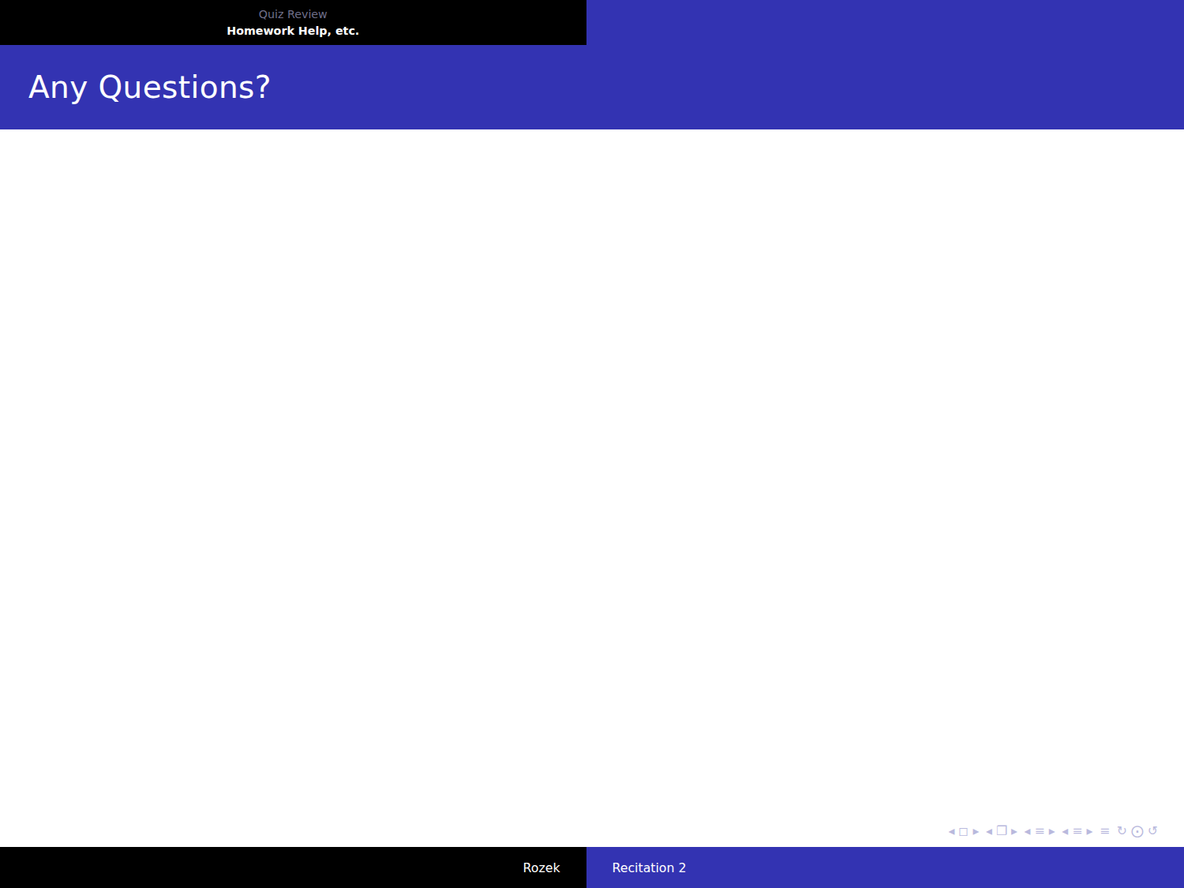Quiz Review Homework Help, etc.
Any Questions?
◂ ◻ ▸ ◂ ❐ ▸ ◂ ≡ ▸ ◂ ≡ ▸ ≡ ↻ ⨀ ↺
Rozek
Recitation 2